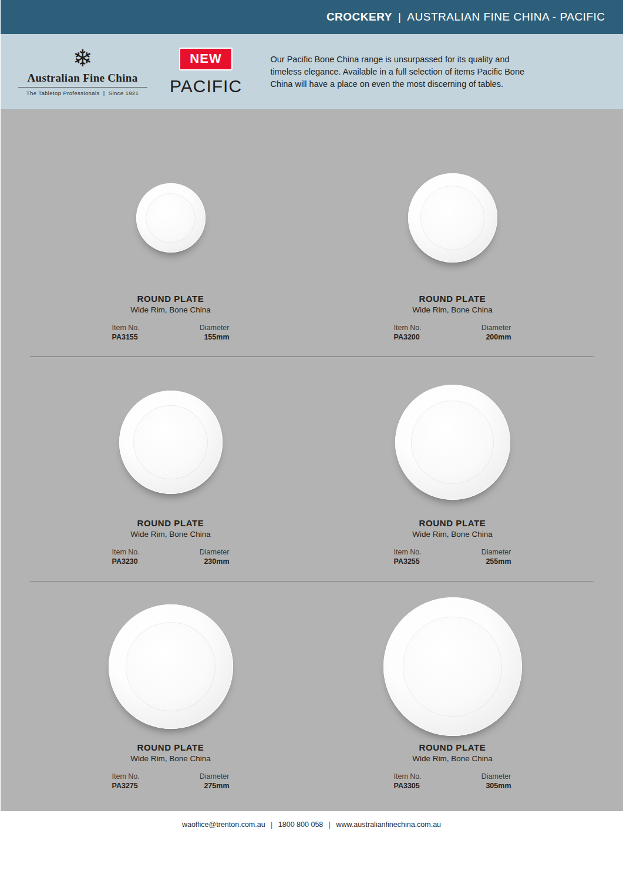CROCKERY|AUSTRALIAN FINE CHINA - PACIFIC
❄
Australian Fine China
The Tabletop Professionals | Since 1921
NEW
PACIFIC
Our Pacific Bone China range is unsurpassed for its quality and timeless elegance. Available in a full selection of items Pacific Bone China will have a place on even the most discerning of tables.
ROUND PLATE
Wide Rim, Bone China
Item No. PA3155
Diameter 155mm
ROUND PLATE
Wide Rim, Bone China
Item No. PA3200
Diameter 200mm
ROUND PLATE
Wide Rim, Bone China
Item No. PA3230
Diameter 230mm
ROUND PLATE
Wide Rim, Bone China
Item No. PA3255
Diameter 255mm
ROUND PLATE
Wide Rim, Bone China
Item No. PA3275
Diameter 275mm
ROUND PLATE
Wide Rim, Bone China
Item No. PA3305
Diameter 305mm
waoffice@trenton.com.au | 1800 800 058 | www.australianfinechina.com.au